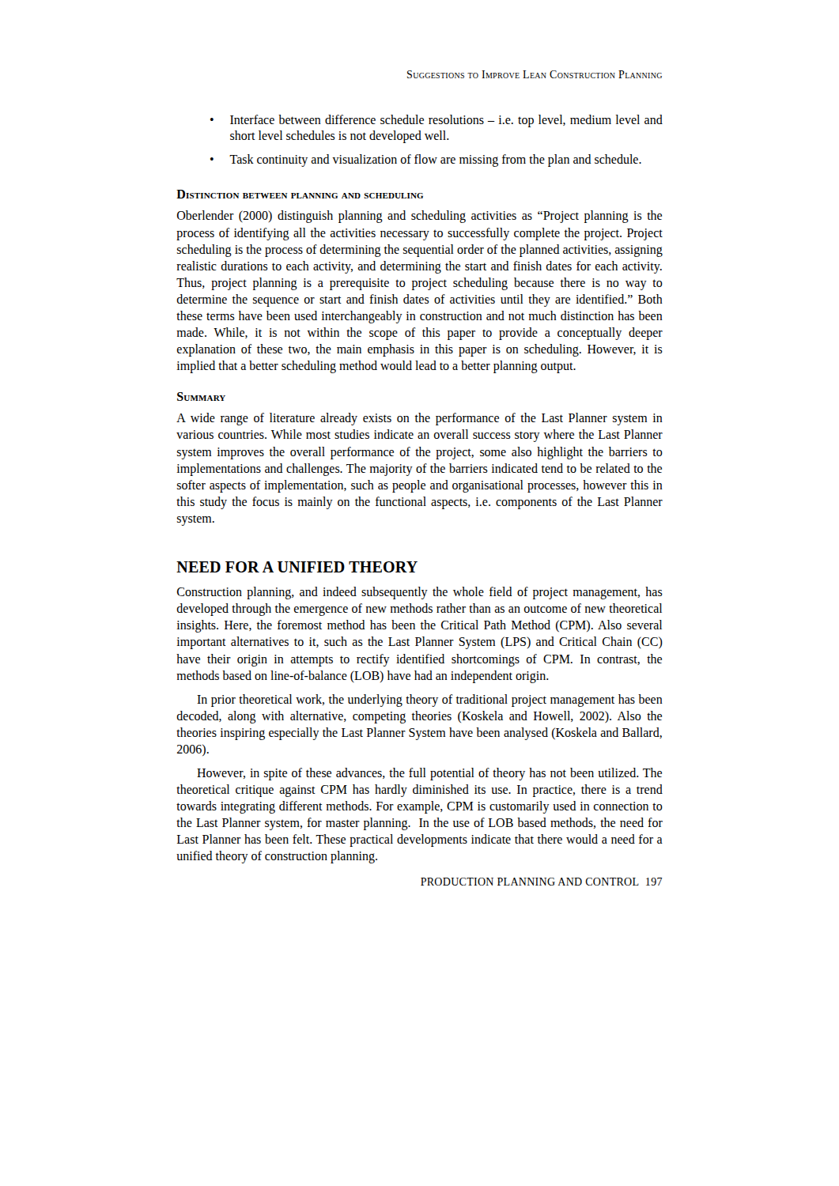Suggestions to Improve Lean Construction Planning
Interface between difference schedule resolutions – i.e. top level, medium level and short level schedules is not developed well.
Task continuity and visualization of flow are missing from the plan and schedule.
Distinction between planning and scheduling
Oberlender (2000) distinguish planning and scheduling activities as “Project planning is the process of identifying all the activities necessary to successfully complete the project. Project scheduling is the process of determining the sequential order of the planned activities, assigning realistic durations to each activity, and determining the start and finish dates for each activity. Thus, project planning is a prerequisite to project scheduling because there is no way to determine the sequence or start and finish dates of activities until they are identified.” Both these terms have been used interchangeably in construction and not much distinction has been made. While, it is not within the scope of this paper to provide a conceptually deeper explanation of these two, the main emphasis in this paper is on scheduling. However, it is implied that a better scheduling method would lead to a better planning output.
Summary
A wide range of literature already exists on the performance of the Last Planner system in various countries. While most studies indicate an overall success story where the Last Planner system improves the overall performance of the project, some also highlight the barriers to implementations and challenges. The majority of the barriers indicated tend to be related to the softer aspects of implementation, such as people and organisational processes, however this in this study the focus is mainly on the functional aspects, i.e. components of the Last Planner system.
NEED FOR A UNIFIED THEORY
Construction planning, and indeed subsequently the whole field of project management, has developed through the emergence of new methods rather than as an outcome of new theoretical insights. Here, the foremost method has been the Critical Path Method (CPM). Also several important alternatives to it, such as the Last Planner System (LPS) and Critical Chain (CC) have their origin in attempts to rectify identified shortcomings of CPM. In contrast, the methods based on line-of-balance (LOB) have had an independent origin.
In prior theoretical work, the underlying theory of traditional project management has been decoded, along with alternative, competing theories (Koskela and Howell, 2002). Also the theories inspiring especially the Last Planner System have been analysed (Koskela and Ballard, 2006).
However, in spite of these advances, the full potential of theory has not been utilized. The theoretical critique against CPM has hardly diminished its use. In practice, there is a trend towards integrating different methods. For example, CPM is customarily used in connection to the Last Planner system, for master planning. In the use of LOB based methods, the need for Last Planner has been felt. These practical developments indicate that there would a need for a unified theory of construction planning.
PRODUCTION PLANNING AND CONTROL 197